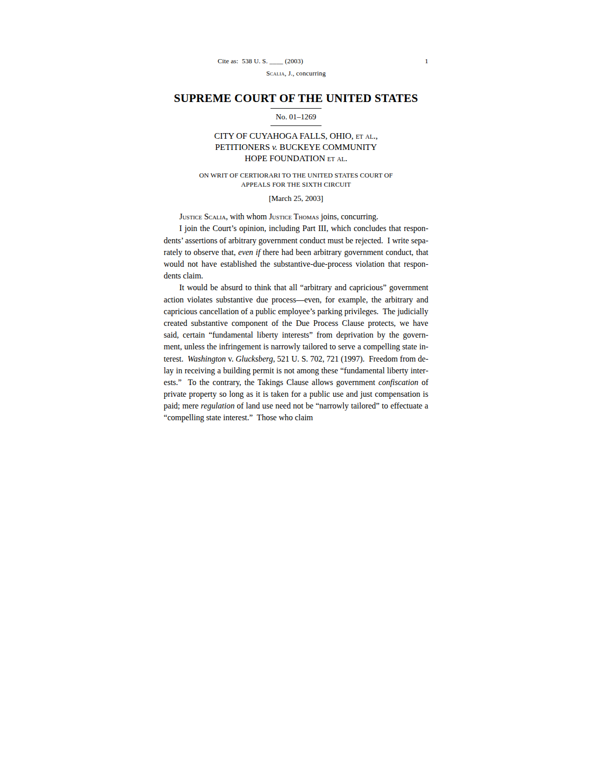Cite as: 538 U. S. ____ (2003) 1
Scalia, J., concurring
SUPREME COURT OF THE UNITED STATES
No. 01–1269
CITY OF CUYAHOGA FALLS, OHIO, et al.,
PETITIONERS v. BUCKEYE COMMUNITY
HOPE FOUNDATION et al.
ON WRIT OF CERTIORARI TO THE UNITED STATES COURT OF
APPEALS FOR THE SIXTH CIRCUIT
[March 25, 2003]
Justice Scalia, with whom Justice Thomas joins, concurring.
I join the Court’s opinion, including Part III, which concludes that respondents’ assertions of arbitrary government conduct must be rejected. I write separately to observe that, even if there had been arbitrary government conduct, that would not have established the substantive-due-process violation that respondents claim.
It would be absurd to think that all “arbitrary and capricious” government action violates substantive due process—even, for example, the arbitrary and capricious cancellation of a public employee’s parking privileges. The judicially created substantive component of the Due Process Clause protects, we have said, certain “fundamental liberty interests” from deprivation by the government, unless the infringement is narrowly tailored to serve a compelling state interest. Washington v. Glucksberg, 521 U. S. 702, 721 (1997). Freedom from delay in receiving a building permit is not among these “fundamental liberty interests.” To the contrary, the Takings Clause allows government confiscation of private property so long as it is taken for a public use and just compensation is paid; mere regulation of land use need not be “narrowly tailored” to effectuate a “compelling state interest.” Those who claim